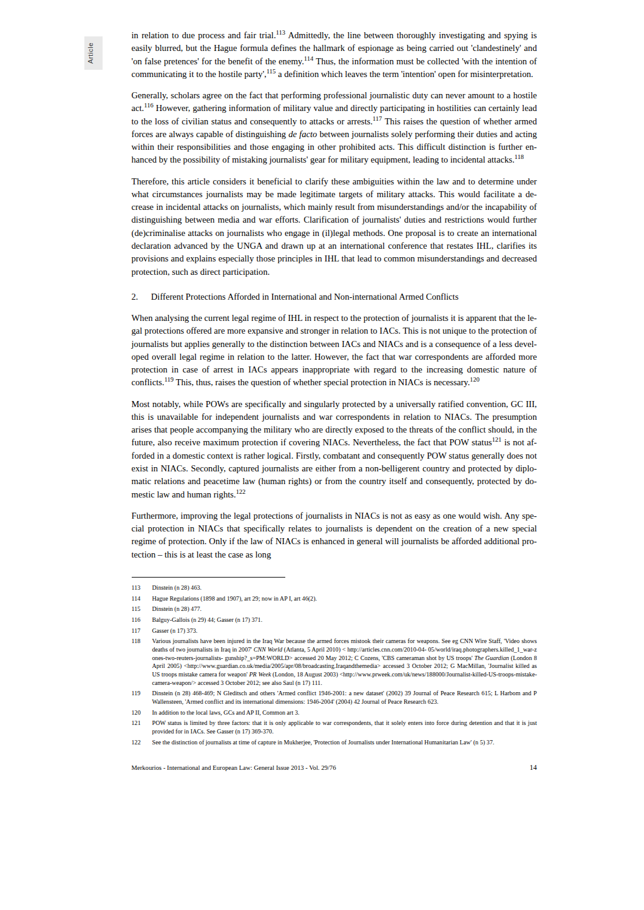Article
in relation to due process and fair trial.113 Admittedly, the line between thoroughly investigating and spying is easily blurred, but the Hague formula defines the hallmark of espionage as being carried out 'clandestinely' and 'on false pretences' for the benefit of the enemy.114 Thus, the information must be collected 'with the intention of communicating it to the hostile party',115 a definition which leaves the term 'intention' open for misinterpretation.
Generally, scholars agree on the fact that performing professional journalistic duty can never amount to a hostile act.116 However, gathering information of military value and directly participating in hostilities can certainly lead to the loss of civilian status and consequently to attacks or arrests.117 This raises the question of whether armed forces are always capable of distinguishing de facto between journalists solely performing their duties and acting within their responsibilities and those engaging in other prohibited acts. This difficult distinction is further enhanced by the possibility of mistaking journalists' gear for military equipment, leading to incidental attacks.118
Therefore, this article considers it beneficial to clarify these ambiguities within the law and to determine under what circumstances journalists may be made legitimate targets of military attacks. This would facilitate a decrease in incidental attacks on journalists, which mainly result from misunderstandings and/or the incapability of distinguishing between media and war efforts. Clarification of journalists' duties and restrictions would further (de)criminalise attacks on journalists who engage in (il)legal methods. One proposal is to create an international declaration advanced by the UNGA and drawn up at an international conference that restates IHL, clarifies its provisions and explains especially those principles in IHL that lead to common misunderstandings and decreased protection, such as direct participation.
2. Different Protections Afforded in International and Non-international Armed Conflicts
When analysing the current legal regime of IHL in respect to the protection of journalists it is apparent that the legal protections offered are more expansive and stronger in relation to IACs. This is not unique to the protection of journalists but applies generally to the distinction between IACs and NIACs and is a consequence of a less developed overall legal regime in relation to the latter. However, the fact that war correspondents are afforded more protection in case of arrest in IACs appears inappropriate with regard to the increasing domestic nature of conflicts.119 This, thus, raises the question of whether special protection in NIACs is necessary.120
Most notably, while POWs are specifically and singularly protected by a universally ratified convention, GC III, this is unavailable for independent journalists and war correspondents in relation to NIACs. The presumption arises that people accompanying the military who are directly exposed to the threats of the conflict should, in the future, also receive maximum protection if covering NIACs. Nevertheless, the fact that POW status121 is not afforded in a domestic context is rather logical. Firstly, combatant and consequently POW status generally does not exist in NIACs. Secondly, captured journalists are either from a non-belligerent country and protected by diplomatic relations and peacetime law (human rights) or from the country itself and consequently, protected by domestic law and human rights.122
Furthermore, improving the legal protections of journalists in NIACs is not as easy as one would wish. Any special protection in NIACs that specifically relates to journalists is dependent on the creation of a new special regime of protection. Only if the law of NIACs is enhanced in general will journalists be afforded additional protection – this is at least the case as long
113 Dinstein (n 28) 463.
114 Hague Regulations (1898 and 1907), art 29; now in AP I, art 46(2).
115 Dinstein (n 28) 477.
116 Balguy-Gallois (n 29) 44; Gasser (n 17) 371.
117 Gasser (n 17) 373.
118 Various journalists have been injured in the Iraq War because the armed forces mistook their cameras for weapons. See eg CNN Wire Staff, 'Video shows deaths of two journalists in Iraq in 2007' CNN World (Atlanta, 5 April 2010) < http://articles.cnn.com/2010-04- 05/world/iraq.photographers.killed_1_war-zones-two-reuters-journalists- gunship?_s=PM:WORLD> accessed 20 May 2012; C Cozens, 'CBS cameraman shot by US troops' The Guardian (London 8 April 2005) <http://www.guardian.co.uk/media/2005/apr/08/broadcasting.Iraqandthemedia> accessed 3 October 2012; G MacMillan, 'Journalist killed as US troops mistake camera for weapon' PR Week (London, 18 August 2003) <http://www.prweek.com/uk/news/188000/Journalist-killed-US-troops-mistake-camera-weapon/> accessed 3 October 2012; see also Saul (n 17) 111.
119 Dinstein (n 28) 468-469; N Gleditsch and others 'Armed conflict 1946-2001: a new dataset' (2002) 39 Journal of Peace Research 615; L Harbom and P Wallensteen, 'Armed conflict and its international dimensions: 1946-2004' (2004) 42 Journal of Peace Research 623.
120 In addition to the local laws, GCs and AP II, Common art 3.
121 POW status is limited by three factors: that it is only applicable to war correspondents, that it solely enters into force during detention and that it is just provided for in IACs. See Gasser (n 17) 369-370.
122 See the distinction of journalists at time of capture in Mukherjee, 'Protection of Journalists under International Humanitarian Law' (n 5) 37.
Merkourios - International and European Law: General Issue 2013 - Vol. 29/76 14